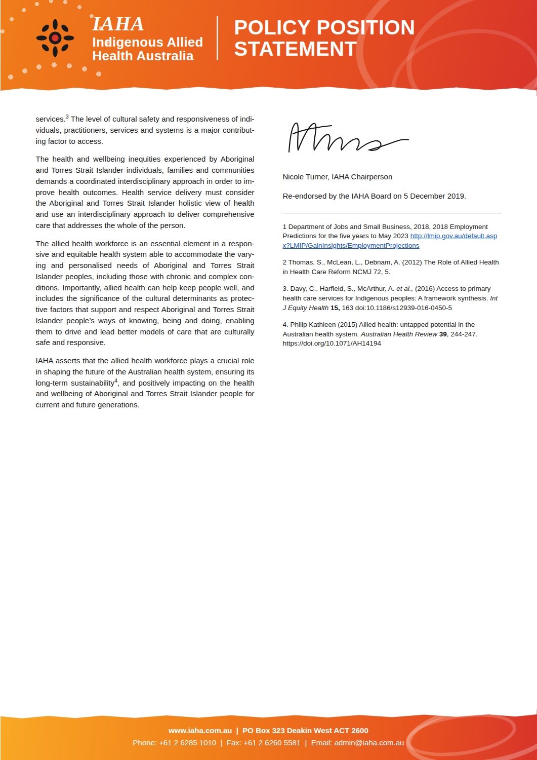IAHA Indigenous Allied
Health Australia
Policy Position
Statement
services.3 The level of cultural safety and responsiveness of individuals, practitioners, services and systems is a major contributing factor to access.
The health and wellbeing inequities experienced by Aboriginal and Torres Strait Islander individuals, families and communities demands a coordinated interdisciplinary approach in order to improve health outcomes. Health service delivery must consider the Aboriginal and Torres Strait Islander holistic view of health and use an interdisciplinary approach to deliver comprehensive care that addresses the whole of the person.
The allied health workforce is an essential element in a responsive and equitable health system able to accommodate the varying and personalised needs of Aboriginal and Torres Strait Islander peoples, including those with chronic and complex conditions. Importantly, allied health can help keep people well, and includes the significance of the cultural determinants as protective factors that support and respect Aboriginal and Torres Strait Islander people’s ways of knowing, being and doing, enabling them to drive and lead better models of care that are culturally safe and responsive.
IAHA asserts that the allied health workforce plays a crucial role in shaping the future of the Australian health system, ensuring its long-term sustainability4, and positively impacting on the health and wellbeing of Aboriginal and Torres Strait Islander people for current and future generations.
Nicole Turner, IAHA Chairperson
Re-endorsed by the IAHA Board on 5 December 2019.
1 Department of Jobs and Small Business, 2018, 2018 Employment Predictions for the five years to May 2023 http://lmip.gov.au/default.aspx?LMIP/GainInsights/EmploymentProjections
2 Thomas, S., McLean, L., Debnam, A. (2012) The Role of Allied Health in Health Care Reform NCMJ 72, 5.
3. Davy, C., Harfield, S., McArthur, A. et al., (2016) Access to primary health care services for Indigenous peoples: A framework synthesis. Int J Equity Health 15, 163 doi:10.1186/s12939-016-0450-5
4. Philip Kathleen (2015) Allied health: untapped potential in the Australian health system. Australian Health Review 39, 244-247. https://doi.org/10.1071/AH14194
www.iaha.com.au | PO Box 323 Deakin West ACT 2600
Phone: +61 2 6285 1010 | Fax: +61 2 6260 5581 | Email: admin@iaha.com.au